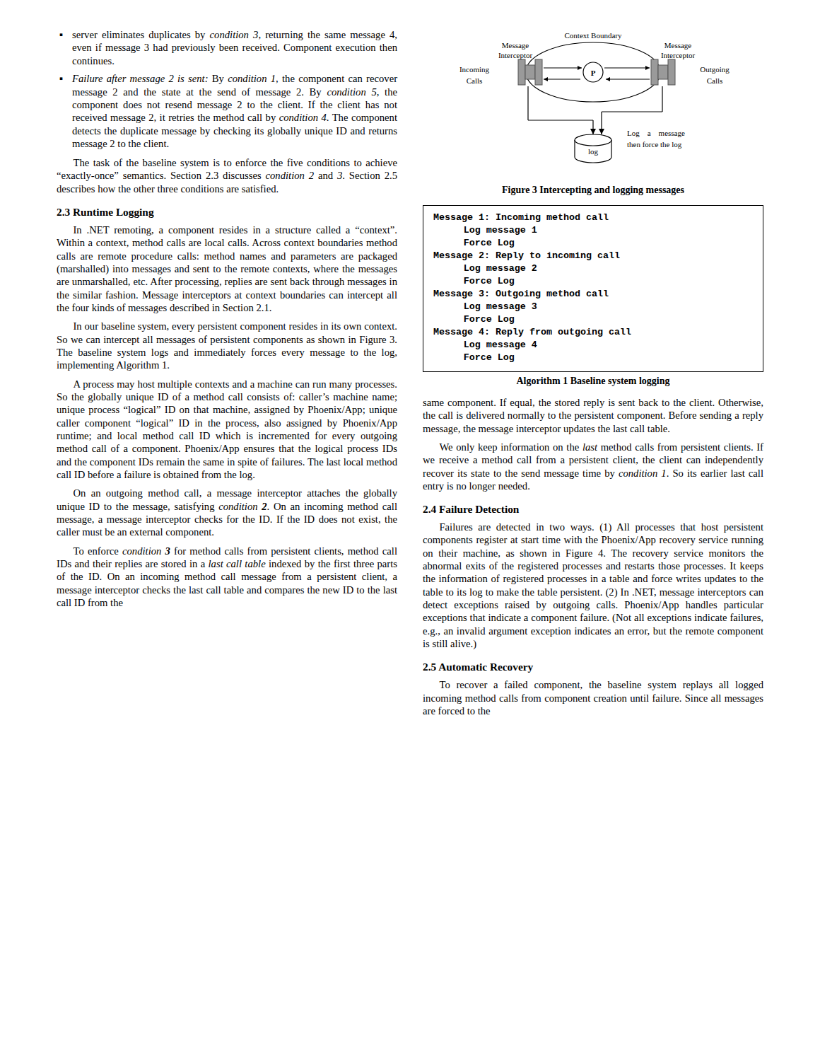server eliminates duplicates by condition 3, returning the same message 4, even if message 3 had previously been received. Component execution then continues.
Failure after message 2 is sent: By condition 1, the component can recover message 2 and the state at the send of message 2. By condition 5, the component does not resend message 2 to the client. If the client has not received message 2, it retries the method call by condition 4. The component detects the duplicate message by checking its globally unique ID and returns message 2 to the client.
The task of the baseline system is to enforce the five conditions to achieve “exactly-once” semantics. Section 2.3 discusses condition 2 and 3. Section 2.5 describes how the other three conditions are satisfied.
2.3 Runtime Logging
In .NET remoting, a component resides in a structure called a “context”. Within a context, method calls are local calls. Across context boundaries method calls are remote procedure calls: method names and parameters are packaged (marshalled) into messages and sent to the remote contexts, where the messages are unmarshalled, etc. After processing, replies are sent back through messages in the similar fashion. Message interceptors at context boundaries can intercept all the four kinds of messages described in Section 2.1.
In our baseline system, every persistent component resides in its own context. So we can intercept all messages of persistent components as shown in Figure 3. The baseline system logs and immediately forces every message to the log, implementing Algorithm 1.
A process may host multiple contexts and a machine can run many processes. So the globally unique ID of a method call consists of: caller’s machine name; unique process “logical” ID on that machine, assigned by Phoenix/App; unique caller component “logical” ID in the process, also assigned by Phoenix/App runtime; and local method call ID which is incremented for every outgoing method call of a component. Phoenix/App ensures that the logical process IDs and the component IDs remain the same in spite of failures. The last local method call ID before a failure is obtained from the log.
On an outgoing method call, a message interceptor attaches the globally unique ID to the message, satisfying condition 2. On an incoming method call message, a message interceptor checks for the ID. If the ID does not exist, the caller must be an external component.
To enforce condition 3 for method calls from persistent clients, method call IDs and their replies are stored in a last call table indexed by the first three parts of the ID. On an incoming method call message from a persistent client, a message interceptor checks the last call table and compares the new ID to the last call ID from the
Context Boundary Message Interceptor Message Interceptor Incoming Calls Outgoing Calls P log Log a message then force the log
Figure 3 Intercepting and logging messages
Message 1: Incoming method call Log message 1 Force Log Message 2: Reply to incoming call Log message 2 Force Log Message 3: Outgoing method call Log message 3 Force Log Message 4: Reply from outgoing call Log message 4 Force Log
Algorithm 1 Baseline system logging
same component. If equal, the stored reply is sent back to the client. Otherwise, the call is delivered normally to the persistent component. Before sending a reply message, the message interceptor updates the last call table.
We only keep information on the last method calls from persistent clients. If we receive a method call from a persistent client, the client can independently recover its state to the send message time by condition 1. So its earlier last call entry is no longer needed.
2.4 Failure Detection
Failures are detected in two ways. (1) All processes that host persistent components register at start time with the Phoenix/App recovery service running on their machine, as shown in Figure 4. The recovery service monitors the abnormal exits of the registered processes and restarts those processes. It keeps the information of registered processes in a table and force writes updates to the table to its log to make the table persistent. (2) In .NET, message interceptors can detect exceptions raised by outgoing calls. Phoenix/App handles particular exceptions that indicate a component failure. (Not all exceptions indicate failures, e.g., an invalid argument exception indicates an error, but the remote component is still alive.)
2.5 Automatic Recovery
To recover a failed component, the baseline system replays all logged incoming method calls from component creation until failure. Since all messages are forced to the